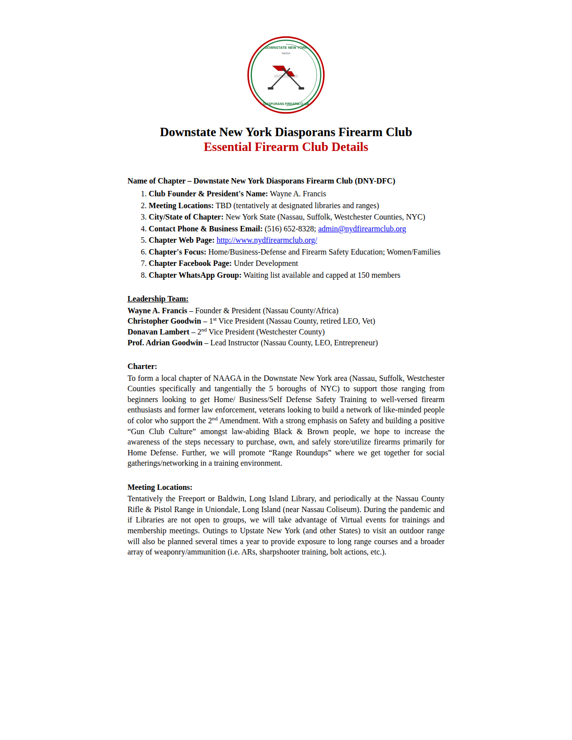DOWNSTATE NEW YORK DIASPORANS FIREARM CLUB NAAGA
Downstate New York Diasporans Firearm Club Essential Firearm Club Details
Name of Chapter – Downstate New York Diasporans Firearm Club (DNY-DFC)
Club Founder & President's Name: Wayne A. Francis
Meeting Locations: TBD (tentatively at designated libraries and ranges)
City/State of Chapter: New York State (Nassau, Suffolk, Westchester Counties, NYC)
Contact Phone & Business Email: (516) 652-8328; admin@nydfirearmclub.org
Chapter Web Page: http://www.nydfirearmclub.org/
Chapter's Focus: Home/Business-Defense and Firearm Safety Education; Women/Families
Chapter Facebook Page: Under Development
Chapter WhatsApp Group: Waiting list available and capped at 150 members
Leadership Team:
Wayne A. Francis – Founder & President (Nassau County/Africa)
Christopher Goodwin – 1st Vice President (Nassau County, retired LEO, Vet)
Donavan Lambert – 2nd Vice President (Westchester County)
Prof. Adrian Goodwin – Lead Instructor (Nassau County, LEO, Entrepreneur)
Charter:
To form a local chapter of NAAGA in the Downstate New York area (Nassau, Suffolk, Westchester Counties specifically and tangentially the 5 boroughs of NYC) to support those ranging from beginners looking to get Home/ Business/Self Defense Safety Training to well-versed firearm enthusiasts and former law enforcement, veterans looking to build a network of like-minded people of color who support the 2nd Amendment. With a strong emphasis on Safety and building a positive “Gun Club Culture” amongst law-abiding Black & Brown people, we hope to increase the awareness of the steps necessary to purchase, own, and safely store/utilize firearms primarily for Home Defense. Further, we will promote “Range Roundups” where we get together for social gatherings/networking in a training environment.
Meeting Locations:
Tentatively the Freeport or Baldwin, Long Island Library, and periodically at the Nassau County Rifle & Pistol Range in Uniondale, Long Island (near Nassau Coliseum). During the pandemic and if Libraries are not open to groups, we will take advantage of Virtual events for trainings and membership meetings. Outings to Upstate New York (and other States) to visit an outdoor range will also be planned several times a year to provide exposure to long range courses and a broader array of weaponry/ammunition (i.e. ARs, sharpshooter training, bolt actions, etc.).